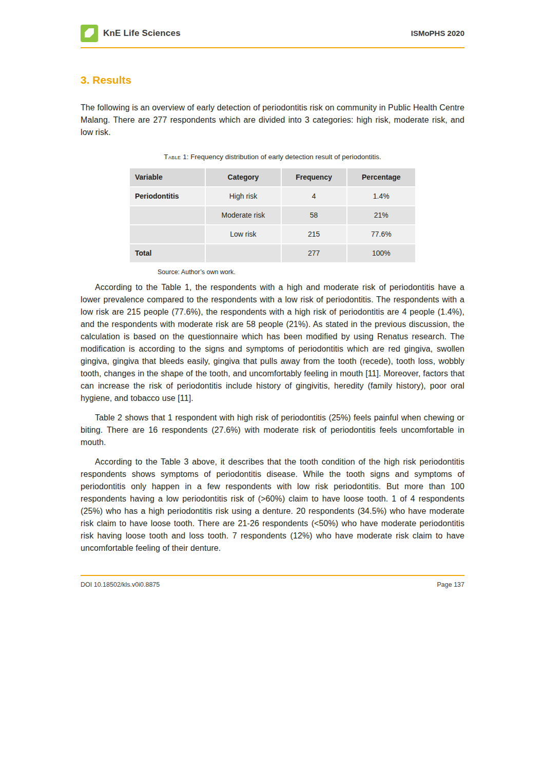KnE Life Sciences
ISMoPHS 2020
3. Results
The following is an overview of early detection of periodontitis risk on community in Public Health Centre Malang. There are 277 respondents which are divided into 3 categories: high risk, moderate risk, and low risk.
Table 1: Frequency distribution of early detection result of periodontitis.
| Variable | Category | Frequency | Percentage |
| --- | --- | --- | --- |
| Periodontitis | High risk | 4 | 1.4% |
| | Moderate risk | 58 | 21% |
| | Low risk | 215 | 77.6% |
| Total | | 277 | 100% |
Source: Author’s own work.
According to the Table 1, the respondents with a high and moderate risk of periodontitis have a lower prevalence compared to the respondents with a low risk of periodontitis. The respondents with a low risk are 215 people (77.6%), the respondents with a high risk of periodontitis are 4 people (1.4%), and the respondents with moderate risk are 58 people (21%). As stated in the previous discussion, the calculation is based on the questionnaire which has been modified by using Renatus research. The modification is according to the signs and symptoms of periodontitis which are red gingiva, swollen gingiva, gingiva that bleeds easily, gingiva that pulls away from the tooth (recede), tooth loss, wobbly tooth, changes in the shape of the tooth, and uncomfortably feeling in mouth [11]. Moreover, factors that can increase the risk of periodontitis include history of gingivitis, heredity (family history), poor oral hygiene, and tobacco use [11].
Table 2 shows that 1 respondent with high risk of periodontitis (25%) feels painful when chewing or biting. There are 16 respondents (27.6%) with moderate risk of periodontitis feels uncomfortable in mouth.
According to the Table 3 above, it describes that the tooth condition of the high risk periodontitis respondents shows symptoms of periodontitis disease. While the tooth signs and symptoms of periodontitis only happen in a few respondents with low risk periodontitis. But more than 100 respondents having a low periodontitis risk of (>60%) claim to have loose tooth. 1 of 4 respondents (25%) who has a high periodontitis risk using a denture. 20 respondents (34.5%) who have moderate risk claim to have loose tooth. There are 21-26 respondents (<50%) who have moderate periodontitis risk having loose tooth and loss tooth. 7 respondents (12%) who have moderate risk claim to have uncomfortable feeling of their denture.
DOI 10.18502/kls.v0i0.8875
Page 137